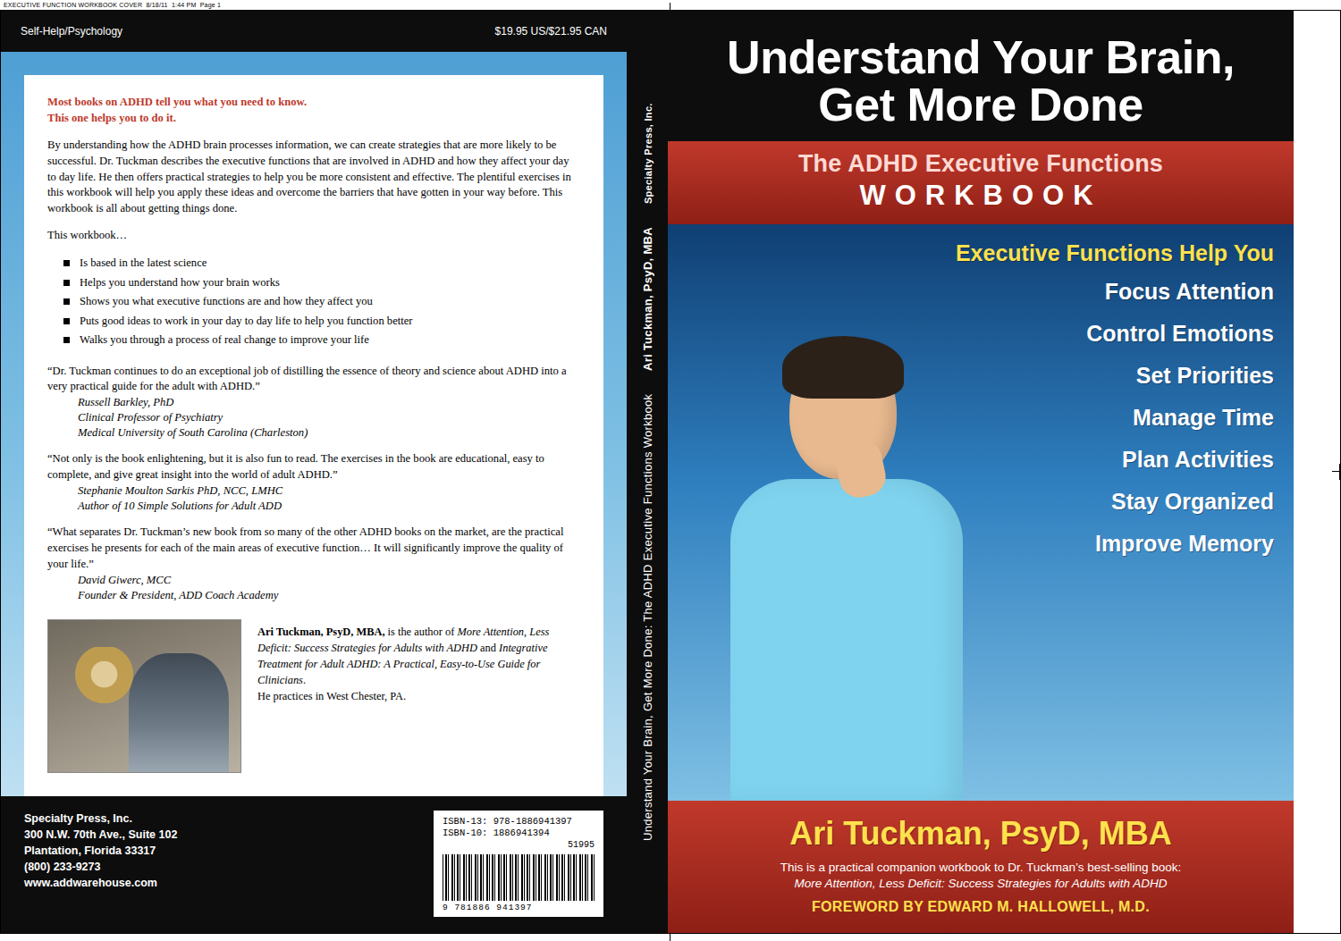EXECUTIVE FUNCTION WORKBOOK COVER 8/18/11 1:44 PM Page 1
Self-Help/Psychology $19.95 US/$21.95 CAN
Most books on ADHD tell you what you need to know.
This one helps you to do it.
By understanding how the ADHD brain processes information, we can create strategies that are more likely to be successful. Dr. Tuckman describes the executive functions that are involved in ADHD and how they affect your day to day life. He then offers practical strategies to help you be more consistent and effective. The plentiful exercises in this workbook will help you apply these ideas and overcome the barriers that have gotten in your way before. This workbook is all about getting things done.
This workbook…
Is based in the latest science
Helps you understand how your brain works
Shows you what executive functions are and how they affect you
Puts good ideas to work in your day to day life to help you function better
Walks you through a process of real change to improve your life
“Dr. Tuckman continues to do an exceptional job of distilling the essence of theory and science about ADHD into a very practical guide for the adult with ADHD.” Russell Barkley, PhD
Clinical Professor of Psychiatry
Medical University of South Carolina (Charleston)
“Not only is the book enlightening, but it is also fun to read. The exercises in the book are educational, easy to complete, and give great insight into the world of adult ADHD.” Stephanie Moulton Sarkis PhD, NCC, LMHC
Author of 10 Simple Solutions for Adult ADD
“What separates Dr. Tuckman’s new book from so many of the other ADHD books on the market, are the practical exercises he presents for each of the main areas of executive function… It will significantly improve the quality of your life.” David Giwerc, MCC
Founder & President, ADD Coach Academy
Ari Tuckman, PsyD, MBA, is the author of More Attention, Less Deficit: Success Strategies for Adults with ADHD and Integrative Treatment for Adult ADHD: A Practical, Easy-to-Use Guide for Clinicians.
He practices in West Chester, PA.
Specialty Press, Inc.
300 N.W. 70th Ave., Suite 102
Plantation, Florida 33317
(800) 233-9273
www.addwarehouse.com
ISBN-13: 978-1886941397
ISBN-10: 1886941394
51995
9 781886 941397
Understand Your Brain, Get More Done: The ADHD Executive Functions Workbook Ari Tuckman, PsyD, MBA Specialty Press, Inc.
Understand Your Brain,Get More Done
The ADHD Executive Functions
WORKBOOK
Executive Functions Help You
Focus Attention
Control Emotions
Set Priorities
Manage Time
Plan Activities
Stay Organized
Improve Memory
Ari Tuckman, PsyD, MBA
This is a practical companion workbook to Dr. Tuckman’s best-selling book:
More Attention, Less Deficit: Success Strategies for Adults with ADHD
FOREWORD BY EDWARD M. HALLOWELL, M.D.